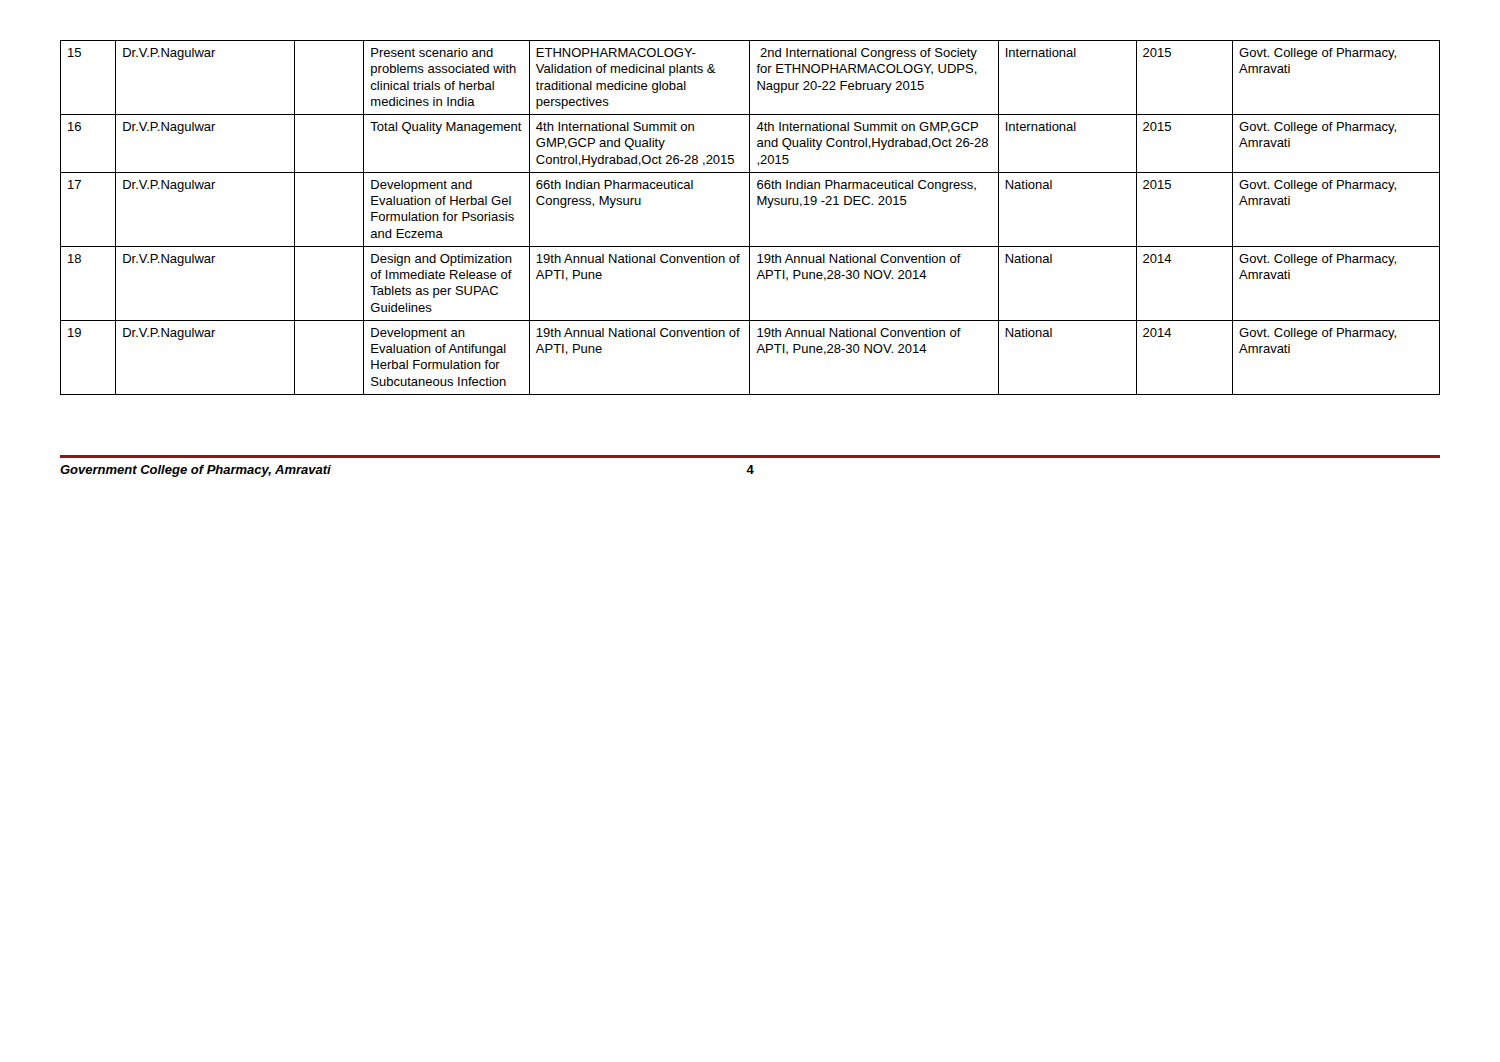| 15 | Dr.V.P.Nagulwar | | Present scenario and problems associated with clinical trials of herbal medicines in India | ETHNOPHARMACOLOGY-Validation of medicinal plants & traditional medicine global perspectives | 2nd International Congress of Society for ETHNOPHARMACOLOGY, UDPS, Nagpur 20-22 February 2015 | International | 2015 | Govt. College of Pharmacy, Amravati |
| 16 | Dr.V.P.Nagulwar | | Total Quality Management | 4th International Summit on GMP,GCP and Quality Control,Hydrabad,Oct 26-28 ,2015 | 4th International Summit on GMP,GCP and Quality Control,Hydrabad,Oct 26-28 ,2015 | International | 2015 | Govt. College of Pharmacy, Amravati |
| 17 | Dr.V.P.Nagulwar | | Development and Evaluation of Herbal Gel Formulation for Psoriasis and Eczema | 66th Indian Pharmaceutical Congress, Mysuru | 66th Indian Pharmaceutical Congress, Mysuru,19 -21 DEC. 2015 | National | 2015 | Govt. College of Pharmacy, Amravati |
| 18 | Dr.V.P.Nagulwar | | Design and Optimization of Immediate Release of Tablets as per SUPAC Guidelines | 19th Annual National Convention of APTI, Pune | 19th Annual National Convention of APTI, Pune,28-30 NOV. 2014 | National | 2014 | Govt. College of Pharmacy, Amravati |
| 19 | Dr.V.P.Nagulwar | | Development an Evaluation of Antifungal Herbal Formulation for Subcutaneous Infection | 19th Annual National Convention of APTI, Pune | 19th Annual National Convention of APTI, Pune,28-30 NOV. 2014 | National | 2014 | Govt. College of Pharmacy, Amravati |
Government College of Pharmacy, Amravati 4